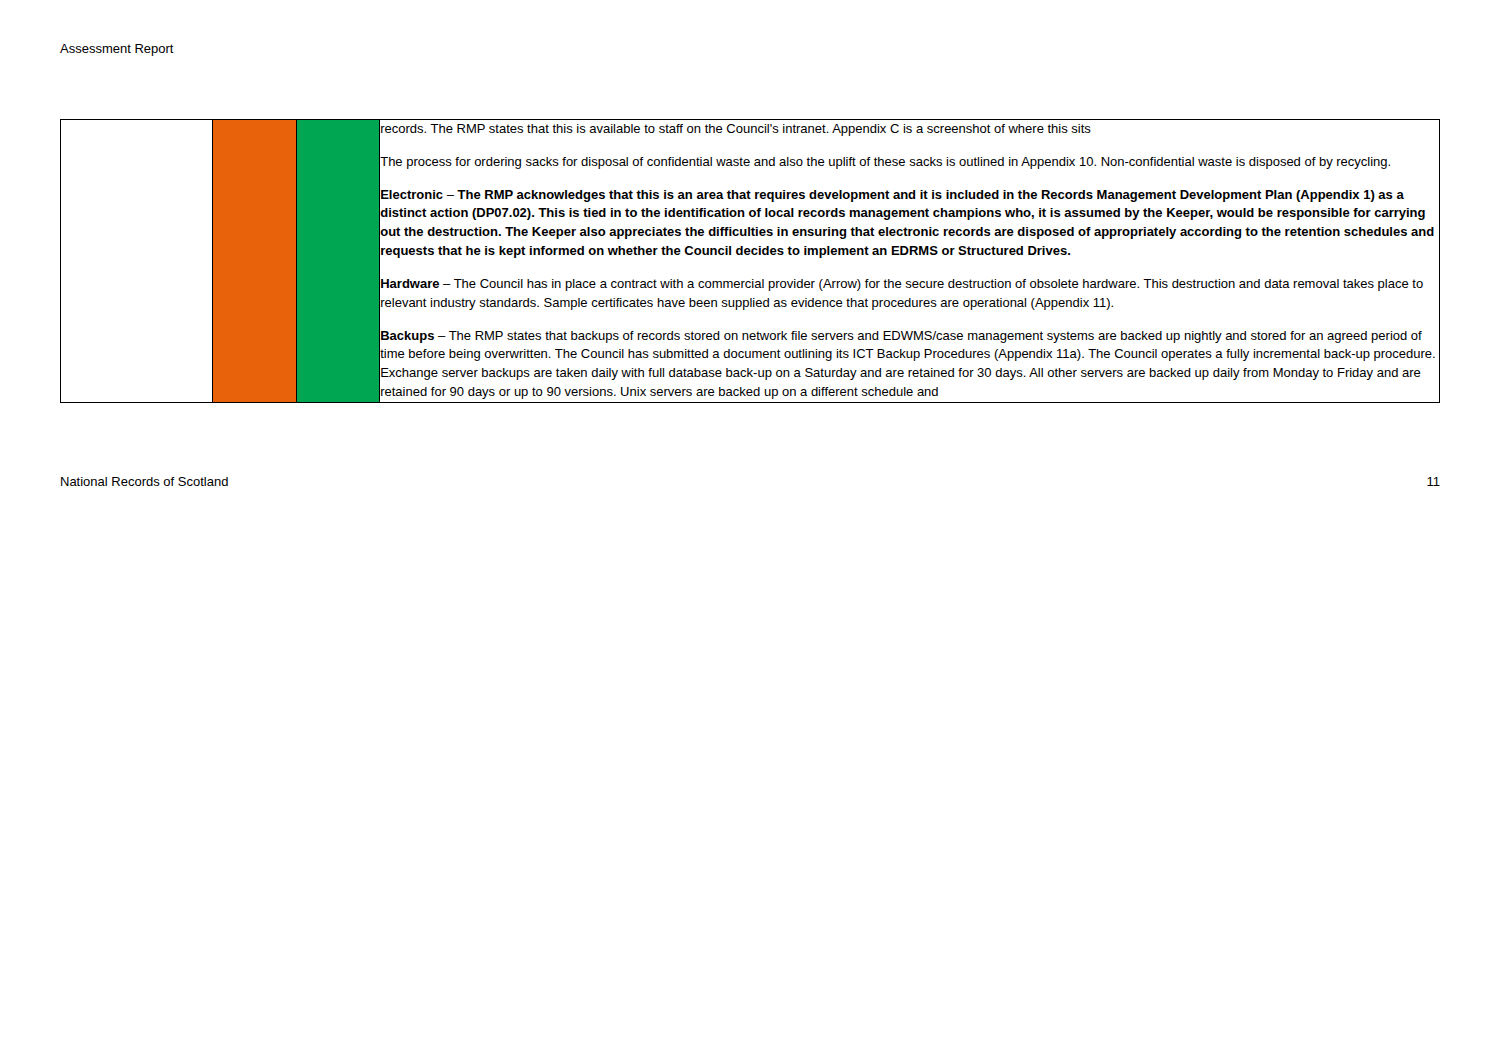Assessment Report
| | | | records. The RMP states that this is available to staff on the Council's intranet. Appendix C is a screenshot of where this sits The process for ordering sacks for disposal of confidential waste and also the uplift of these sacks is outlined in Appendix 10. Non-confidential waste is disposed of by recycling. Electronic – The RMP acknowledges that this is an area that requires development and it is included in the Records Management Development Plan (Appendix 1) as a distinct action (DP07.02). This is tied in to the identification of local records management champions who, it is assumed by the Keeper, would be responsible for carrying out the destruction. The Keeper also appreciates the difficulties in ensuring that electronic records are disposed of appropriately according to the retention schedules and requests that he is kept informed on whether the Council decides to implement an EDRMS or Structured Drives. Hardware – The Council has in place a contract with a commercial provider (Arrow) for the secure destruction of obsolete hardware. This destruction and data removal takes place to relevant industry standards. Sample certificates have been supplied as evidence that procedures are operational (Appendix 11). Backups – The RMP states that backups of records stored on network file servers and EDWMS/case management systems are backed up nightly and stored for an agreed period of time before being overwritten. The Council has submitted a document outlining its ICT Backup Procedures (Appendix 11a). The Council operates a fully incremental back-up procedure. Exchange server backups are taken daily with full database back-up on a Saturday and are retained for 30 days. All other servers are backed up daily from Monday to Friday and are retained for 90 days or up to 90 versions. Unix servers are backed up on a different schedule and |
National Records of Scotland
11